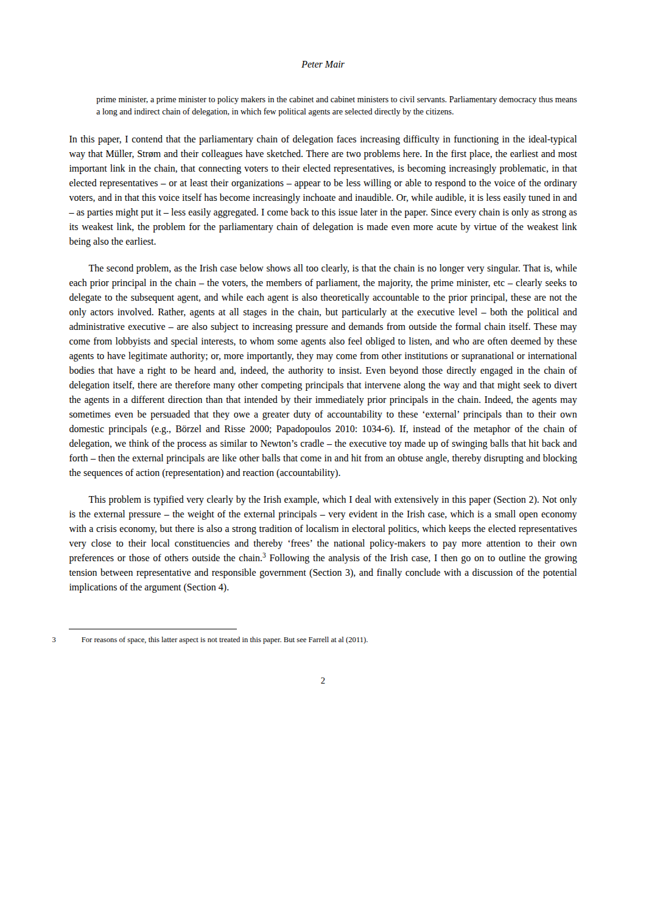Peter Mair
prime minister, a prime minister to policy makers in the cabinet and cabinet ministers to civil servants. Parliamentary democracy thus means a long and indirect chain of delegation, in which few political agents are selected directly by the citizens.
In this paper, I contend that the parliamentary chain of delegation faces increasing difficulty in functioning in the ideal-typical way that Müller, Strøm and their colleagues have sketched. There are two problems here. In the first place, the earliest and most important link in the chain, that connecting voters to their elected representatives, is becoming increasingly problematic, in that elected representatives – or at least their organizations – appear to be less willing or able to respond to the voice of the ordinary voters, and in that this voice itself has become increasingly inchoate and inaudible. Or, while audible, it is less easily tuned in and – as parties might put it – less easily aggregated. I come back to this issue later in the paper. Since every chain is only as strong as its weakest link, the problem for the parliamentary chain of delegation is made even more acute by virtue of the weakest link being also the earliest.
The second problem, as the Irish case below shows all too clearly, is that the chain is no longer very singular. That is, while each prior principal in the chain – the voters, the members of parliament, the majority, the prime minister, etc – clearly seeks to delegate to the subsequent agent, and while each agent is also theoretically accountable to the prior principal, these are not the only actors involved. Rather, agents at all stages in the chain, but particularly at the executive level – both the political and administrative executive – are also subject to increasing pressure and demands from outside the formal chain itself. These may come from lobbyists and special interests, to whom some agents also feel obliged to listen, and who are often deemed by these agents to have legitimate authority; or, more importantly, they may come from other institutions or supranational or international bodies that have a right to be heard and, indeed, the authority to insist. Even beyond those directly engaged in the chain of delegation itself, there are therefore many other competing principals that intervene along the way and that might seek to divert the agents in a different direction than that intended by their immediately prior principals in the chain. Indeed, the agents may sometimes even be persuaded that they owe a greater duty of accountability to these ‘external’ principals than to their own domestic principals (e.g., Börzel and Risse 2000; Papadopoulos 2010: 1034-6). If, instead of the metaphor of the chain of delegation, we think of the process as similar to Newton’s cradle – the executive toy made up of swinging balls that hit back and forth – then the external principals are like other balls that come in and hit from an obtuse angle, thereby disrupting and blocking the sequences of action (representation) and reaction (accountability).
This problem is typified very clearly by the Irish example, which I deal with extensively in this paper (Section 2). Not only is the external pressure – the weight of the external principals – very evident in the Irish case, which is a small open economy with a crisis economy, but there is also a strong tradition of localism in electoral politics, which keeps the elected representatives very close to their local constituencies and thereby ‘frees’ the national policy-makers to pay more attention to their own preferences or those of others outside the chain.3 Following the analysis of the Irish case, I then go on to outline the growing tension between representative and responsible government (Section 3), and finally conclude with a discussion of the potential implications of the argument (Section 4).
3 For reasons of space, this latter aspect is not treated in this paper. But see Farrell at al (2011).
2